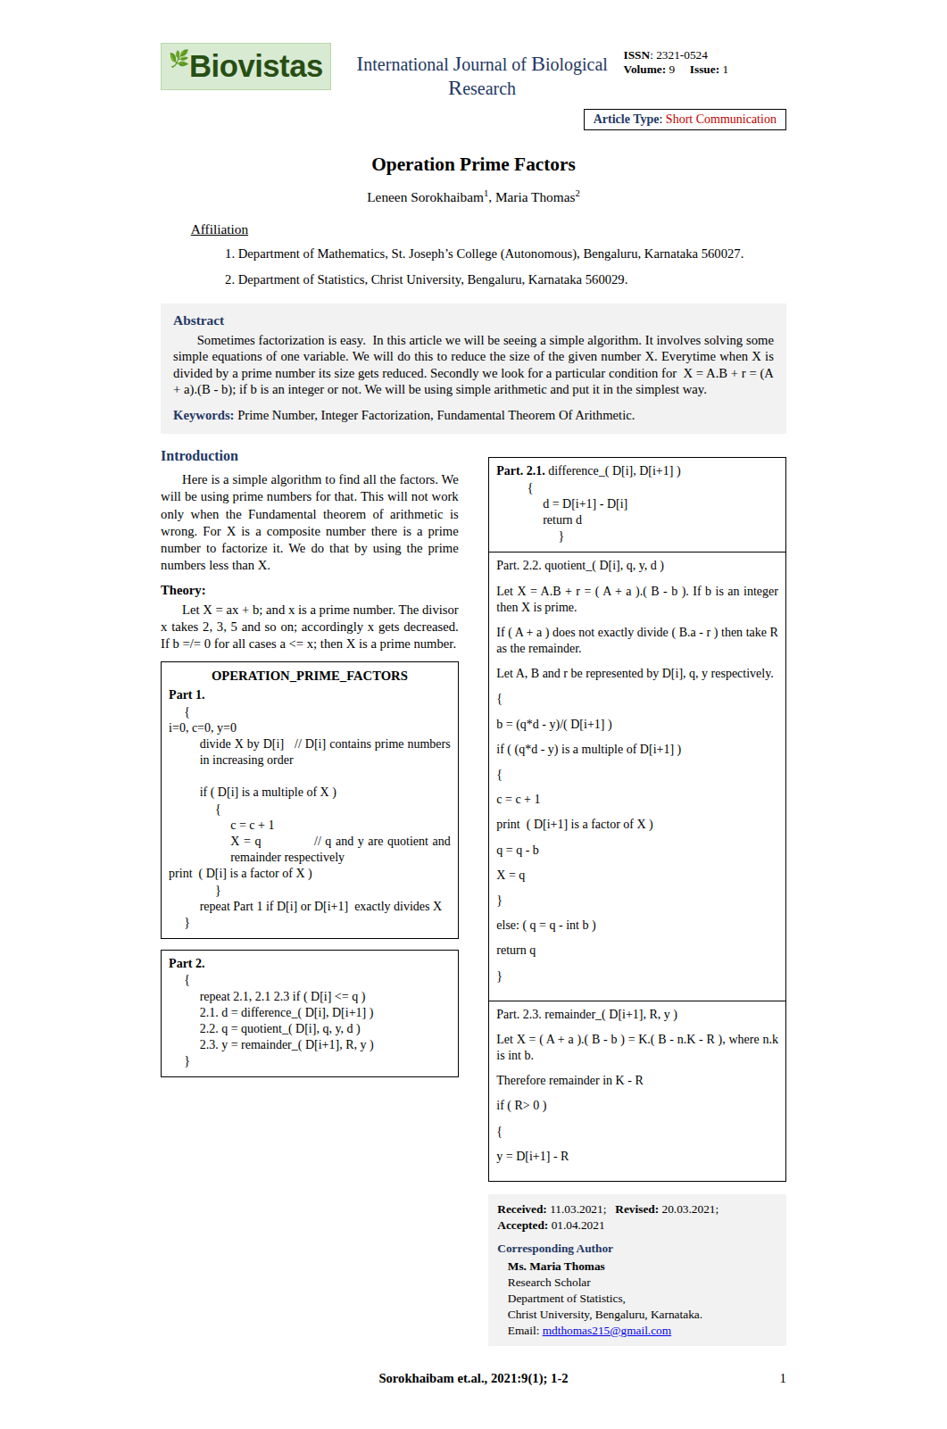🌿Biovistas
International Journal of Biological Research
ISSN: 2321-0524
Volume: 9 Issue: 1
Article Type: Short Communication
Operation Prime Factors
Leneen Sorokhaibam1, Maria Thomas2
Affiliation
1. Department of Mathematics, St. Joseph’s College (Autonomous), Bengaluru, Karnataka 560027.
2. Department of Statistics, Christ University, Bengaluru, Karnataka 560029.
Abstract
Sometimes factorization is easy. In this article we will be seeing a simple algorithm. It involves solving some simple equations of one variable. We will do this to reduce the size of the given number X. Everytime when X is divided by a prime number its size gets reduced. Secondly we look for a particular condition for X = A.B + r = (A + a).(B - b); if b is an integer or not. We will be using simple arithmetic and put it in the simplest way.
Keywords: Prime Number, Integer Factorization, Fundamental Theorem Of Arithmetic.
Introduction
Here is a simple algorithm to find all the factors. We will be using prime numbers for that. This will not work only when the Fundamental theorem of arithmetic is wrong. For X is a composite number there is a prime number to factorize it. We do that by using the prime numbers less than X.
Theory:
Let X = ax + b; and x is a prime number. The divisor x takes 2, 3, 5 and so on; accordingly x gets decreased. If b =/= 0 for all cases a <= x; then X is a prime number.
OPERATION_PRIME_FACTORS
Part 1.
{
i=0, c=0, y=0
divide X by D[i] // D[i] contains prime numbers in increasing order
if ( D[i] is a multiple of X )
{
c = c + 1
X = q // q and y are quotient and remainder respectively
print ( D[i] is a factor of X )
}
repeat Part 1 if D[i] or D[i+1] exactly divides X
}
Part 2.
{
repeat 2.1, 2.1 2.3 if ( D[i] <= q )
2.1. d = difference_( D[i], D[i+1] )
2.2. q = quotient_( D[i], q, y, d )
2.3. y = remainder_( D[i+1], R, y )
}
Part. 2.1. difference_( D[i], D[i+1] )
{
d = D[i+1] - D[i]
return d
}
Part. 2.2. quotient_( D[i], q, y, d )
Let X = A.B + r = ( A + a ).( B - b ). If b is an integer then X is prime.
If ( A + a ) does not exactly divide ( B.a - r ) then take R as the remainder.
Let A, B and r be represented by D[i], q, y respectively.
{
b = (q*d - y)/( D[i+1] )
if ( (q*d - y) is a multiple of D[i+1] )
{
c = c + 1
print ( D[i+1] is a factor of X )
q = q - b
X = q
}
else: ( q = q - int b )
return q
}
Part. 2.3. remainder_( D[i+1], R, y )
Let X = ( A + a ).( B - b ) = K.( B - n.K - R ), where n.k is int b.
Therefore remainder in K - R
if ( R> 0 )
{
y = D[i+1] - R
Received: 11.03.2021; Revised: 20.03.2021; Accepted: 01.04.2021
Corresponding Author
Ms. Maria Thomas
Research Scholar
Department of Statistics,
Christ University, Bengaluru, Karnataka.
Email: mdthomas215@gmail.com
Sorokhaibam et.al., 2021:9(1); 1-2 1